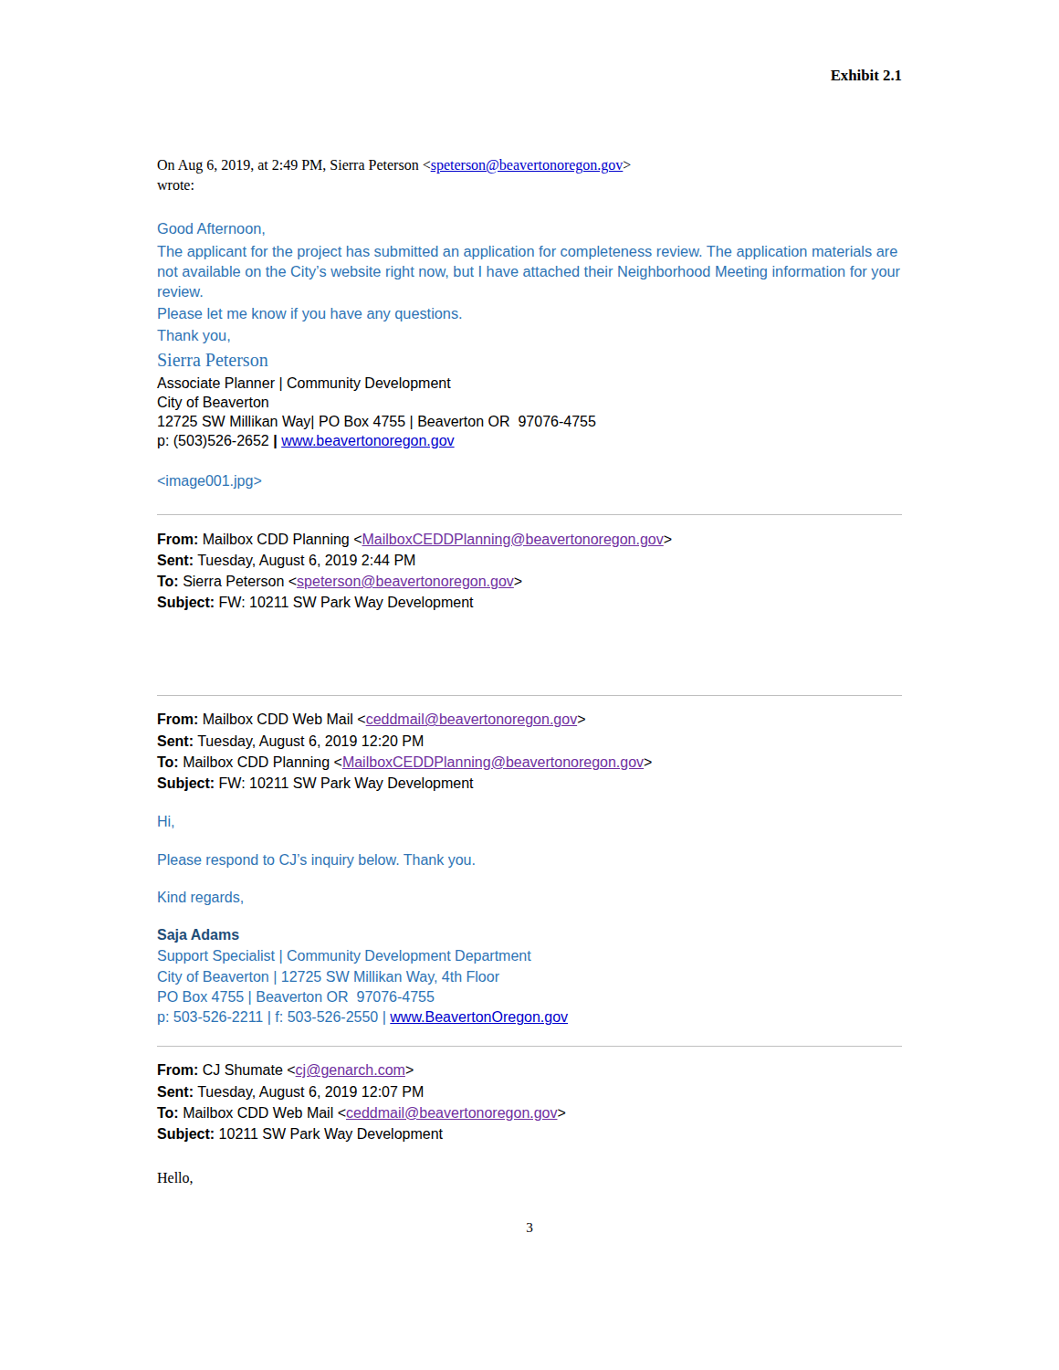Exhibit 2.1
On Aug 6, 2019, at 2:49 PM, Sierra Peterson <speterson@beavertonoregon.gov>
wrote:
Good Afternoon,
The applicant for the project has submitted an application for completeness review. The application materials are not available on the City’s website right now, but I have attached their Neighborhood Meeting information for your review.
Please let me know if you have any questions.
Thank you,
Sierra Peterson
Associate Planner | Community Development
City of Beaverton
12725 SW Millikan Way| PO Box 4755 | Beaverton OR 97076-4755
p: (503)526-2652 | www.beavertonoregon.gov
<image001.jpg>
From: Mailbox CDD Planning <MailboxCEDDPlanning@beavertonoregon.gov>
Sent: Tuesday, August 6, 2019 2:44 PM
To: Sierra Peterson <speterson@beavertonoregon.gov>
Subject: FW: 10211 SW Park Way Development
From: Mailbox CDD Web Mail <ceddmail@beavertonoregon.gov>
Sent: Tuesday, August 6, 2019 12:20 PM
To: Mailbox CDD Planning <MailboxCEDDPlanning@beavertonoregon.gov>
Subject: FW: 10211 SW Park Way Development
Hi,
Please respond to CJ’s inquiry below. Thank you.
Kind regards,
Saja Adams
Support Specialist | Community Development Department
City of Beaverton | 12725 SW Millikan Way, 4th Floor
PO Box 4755 | Beaverton OR 97076-4755
p: 503-526-2211 | f: 503-526-2550 | www.BeavertonOregon.gov
From: CJ Shumate <cj@genarch.com>
Sent: Tuesday, August 6, 2019 12:07 PM
To: Mailbox CDD Web Mail <ceddmail@beavertonoregon.gov>
Subject: 10211 SW Park Way Development
Hello,
3